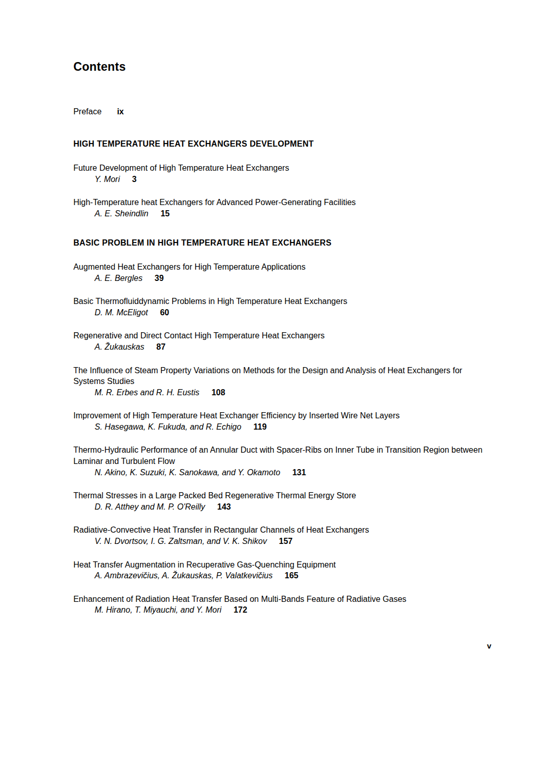Contents
Preface ix
High Temperature Heat Exchangers Development
Future Development of High Temperature Heat Exchangers
Y. Mori 3
High-Temperature heat Exchangers for Advanced Power-Generating Facilities
A. E. Sheindlin 15
Basic Problem in High Temperature Heat Exchangers
Augmented Heat Exchangers for High Temperature Applications
A. E. Bergles 39
Basic Thermofluiddynamic Problems in High Temperature Heat Exchangers
D. M. McEligot 60
Regenerative and Direct Contact High Temperature Heat Exchangers
A. Žukauskas 87
The Influence of Steam Property Variations on Methods for the Design and Analysis of Heat Exchangers for Systems Studies
M. R. Erbes and R. H. Eustis 108
Improvement of High Temperature Heat Exchanger Efficiency by Inserted Wire Net Layers
S. Hasegawa, K. Fukuda, and R. Echigo 119
Thermo-Hydraulic Performance of an Annular Duct with Spacer-Ribs on Inner Tube in Transition Region between Laminar and Turbulent Flow
N. Akino, K. Suzuki, K. Sanokawa, and Y. Okamoto 131
Thermal Stresses in a Large Packed Bed Regenerative Thermal Energy Store
D. R. Atthey and M. P. O'Reilly 143
Radiative-Convective Heat Transfer in Rectangular Channels of Heat Exchangers
V. N. Dvortsov, I. G. Zaltsman, and V. K. Shikov 157
Heat Transfer Augmentation in Recuperative Gas-Quenching Equipment
A. Ambrazevičius, A. Žukauskas, P. Valatkevičius 165
Enhancement of Radiation Heat Transfer Based on Multi-Bands Feature of Radiative Gases
M. Hirano, T. Miyauchi, and Y. Mori 172
v